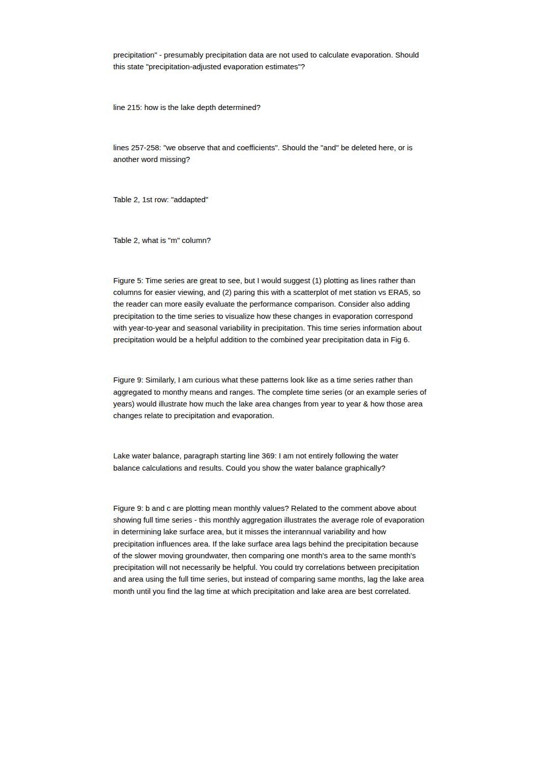precipitation" - presumably precipitation data are not used to calculate evaporation. Should this state "precipitation-adjusted evaporation estimates"?
line 215: how is the lake depth determined?
lines 257-258: "we observe that and coefficients". Should the "and" be deleted here, or is another word missing?
Table 2, 1st row: "addapted"
Table 2, what is "m" column?
Figure 5: Time series are great to see, but I would suggest (1) plotting as lines rather than columns for easier viewing, and (2) paring this with a scatterplot of met station vs ERA5, so the reader can more easily evaluate the performance comparison. Consider also adding precipitation to the time series to visualize how these changes in evaporation correspond with year-to-year and seasonal variability in precipitation. This time series information about precipitation would be a helpful addition to the combined year precipitation data in Fig 6.
Figure 9: Similarly, I am curious what these patterns look like as a time series rather than aggregated to monthy means and ranges. The complete time series (or an example series of years) would illustrate how much the lake area changes from year to year & how those area changes relate to precipitation and evaporation.
Lake water balance, paragraph starting line 369: I am not entirely following the water balance calculations and results. Could you show the water balance graphically?
Figure 9: b and c are plotting mean monthly values? Related to the comment above about showing full time series - this monthly aggregation illustrates the average role of evaporation in determining lake surface area, but it misses the interannual variability and how precipitation influences area. If the lake surface area lags behind the precipitation because of the slower moving groundwater, then comparing one month's area to the same month's precipitation will not necessarily be helpful. You could try correlations between precipitation and area using the full time series, but instead of comparing same months, lag the lake area month until you find the lag time at which precipitation and lake area are best correlated.